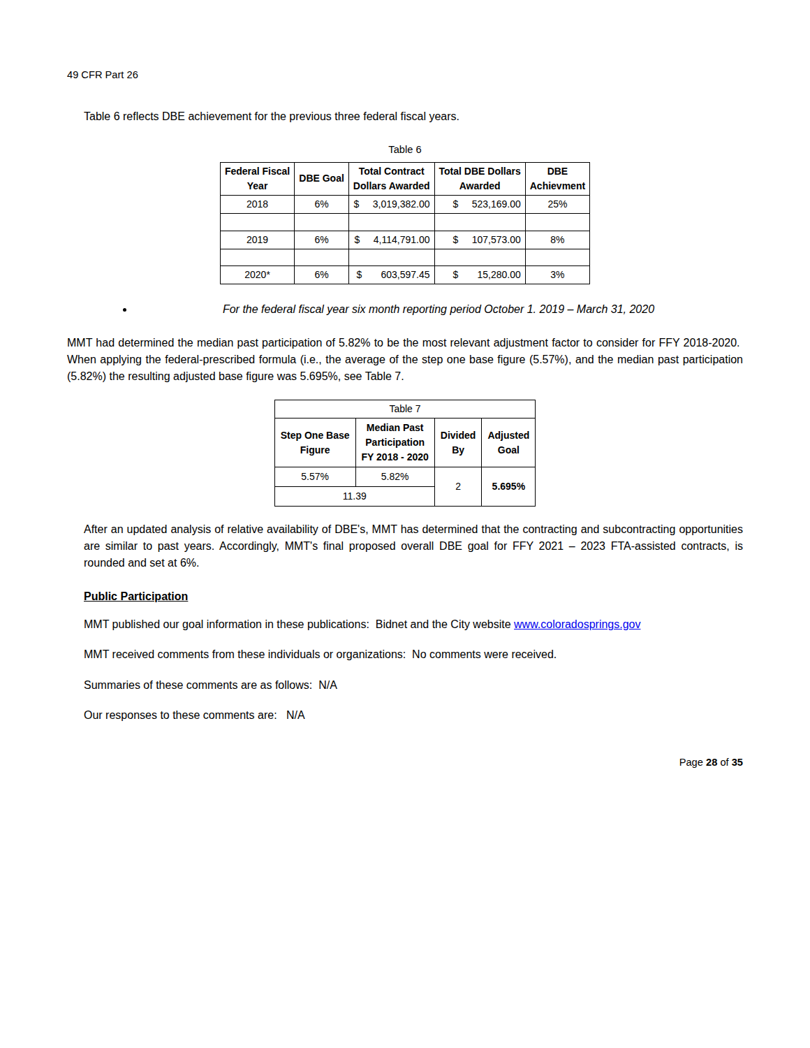49 CFR Part 26
Table 6 reflects DBE achievement for the previous three federal fiscal years.
Table 6
| Federal Fiscal Year | DBE Goal | Total Contract Dollars Awarded | Total DBE Dollars Awarded | DBE Achievment |
| --- | --- | --- | --- | --- |
| 2018 | 6% | $ 3,019,382.00 | $ 523,169.00 | 25% |
| 2019 | 6% | $ 4,114,791.00 | $ 107,573.00 | 8% |
| 2020* | 6% | $ 603,597.45 | $ 15,280.00 | 3% |
For the federal fiscal year six month reporting period October 1. 2019 – March 31, 2020
MMT had determined the median past participation of 5.82% to be the most relevant adjustment factor to consider for FFY 2018-2020. When applying the federal-prescribed formula (i.e., the average of the step one base figure (5.57%), and the median past participation (5.82%) the resulting adjusted base figure was 5.695%, see Table 7.
Table 7
| Step One Base Figure | Median Past Participation FY 2018 - 2020 | Divided By | Adjusted Goal |
| --- | --- | --- | --- |
| 5.57% | 5.82% | 2 | 5.695% |
| 11.39 |
After an updated analysis of relative availability of DBE's, MMT has determined that the contracting and subcontracting opportunities are similar to past years. Accordingly, MMT's final proposed overall DBE goal for FFY 2021 – 2023 FTA-assisted contracts, is rounded and set at 6%.
Public Participation
MMT published our goal information in these publications: Bidnet and the City website www.coloradosprings.gov
MMT received comments from these individuals or organizations: No comments were received.
Summaries of these comments are as follows: N/A
Our responses to these comments are: N/A
Page 28 of 35